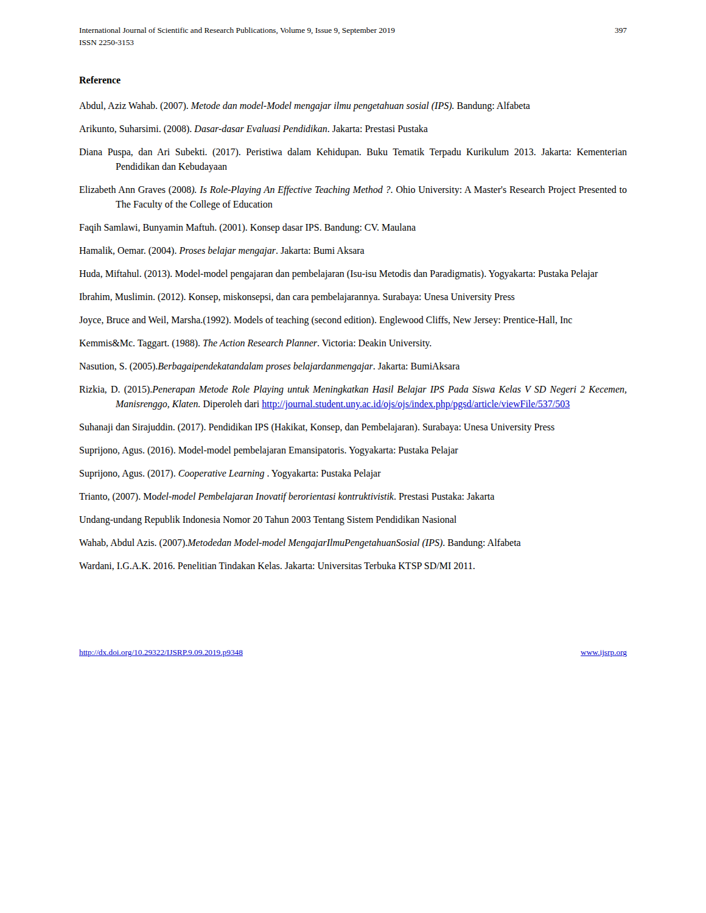International Journal of Scientific and Research Publications, Volume 9, Issue 9, September 2019
ISSN 2250-3153
397
Reference
Abdul, Aziz Wahab. (2007). Metode dan model-Model mengajar ilmu pengetahuan sosial (IPS). Bandung: Alfabeta
Arikunto, Suharsimi. (2008). Dasar-dasar Evaluasi Pendidikan. Jakarta: Prestasi Pustaka
Diana Puspa, dan Ari Subekti. (2017). Peristiwa dalam Kehidupan. Buku Tematik Terpadu Kurikulum 2013. Jakarta: Kementerian Pendidikan dan Kebudayaan
Elizabeth Ann Graves (2008). Is Role-Playing An Effective Teaching Method ?. Ohio University: A Master's Research Project Presented to The Faculty of the College of Education
Faqih Samlawi, Bunyamin Maftuh. (2001). Konsep dasar IPS. Bandung: CV. Maulana
Hamalik, Oemar. (2004). Proses belajar mengajar. Jakarta: Bumi Aksara
Huda, Miftahul. (2013). Model-model pengajaran dan pembelajaran (Isu-isu Metodis dan Paradigmatis). Yogyakarta: Pustaka Pelajar
Ibrahim, Muslimin. (2012). Konsep, miskonsepsi, dan cara pembelajarannya. Surabaya: Unesa University Press
Joyce, Bruce and Weil, Marsha.(1992). Models of teaching (second edition). Englewood Cliffs, New Jersey: Prentice-Hall, Inc
Kemmis&Mc. Taggart. (1988). The Action Research Planner. Victoria: Deakin University.
Nasution, S. (2005).Berbagaipendekatandalam proses belajardanmengajar. Jakarta: BumiAksara
Rizkia, D. (2015).Penerapan Metode Role Playing untuk Meningkatkan Hasil Belajar IPS Pada Siswa Kelas V SD Negeri 2 Kecemen, Manisrenggo, Klaten. Diperoleh dari http://journal.student.uny.ac.id/ojs/ojs/index.php/pgsd/article/viewFile/537/503
Suhanaji dan Sirajuddin. (2017). Pendidikan IPS (Hakikat, Konsep, dan Pembelajaran). Surabaya: Unesa University Press
Suprijono, Agus. (2016). Model-model pembelajaran Emansipatoris. Yogyakarta: Pustaka Pelajar
Suprijono, Agus. (2017). Cooperative Learning . Yogyakarta: Pustaka Pelajar
Trianto, (2007). Model-model Pembelajaran Inovatif berorientasi kontruktivistik. Prestasi Pustaka: Jakarta
Undang-undang Republik Indonesia Nomor 20 Tahun 2003 Tentang Sistem Pendidikan Nasional
Wahab, Abdul Azis. (2007).Metodedan Model-model MengajarIlmuPengetahuanSosial (IPS). Bandung: Alfabeta
Wardani, I.G.A.K. 2016. Penelitian Tindakan Kelas. Jakarta: Universitas Terbuka KTSP SD/MI 2011.
http://dx.doi.org/10.29322/IJSRP.9.09.2019.p9348
www.ijsrp.org